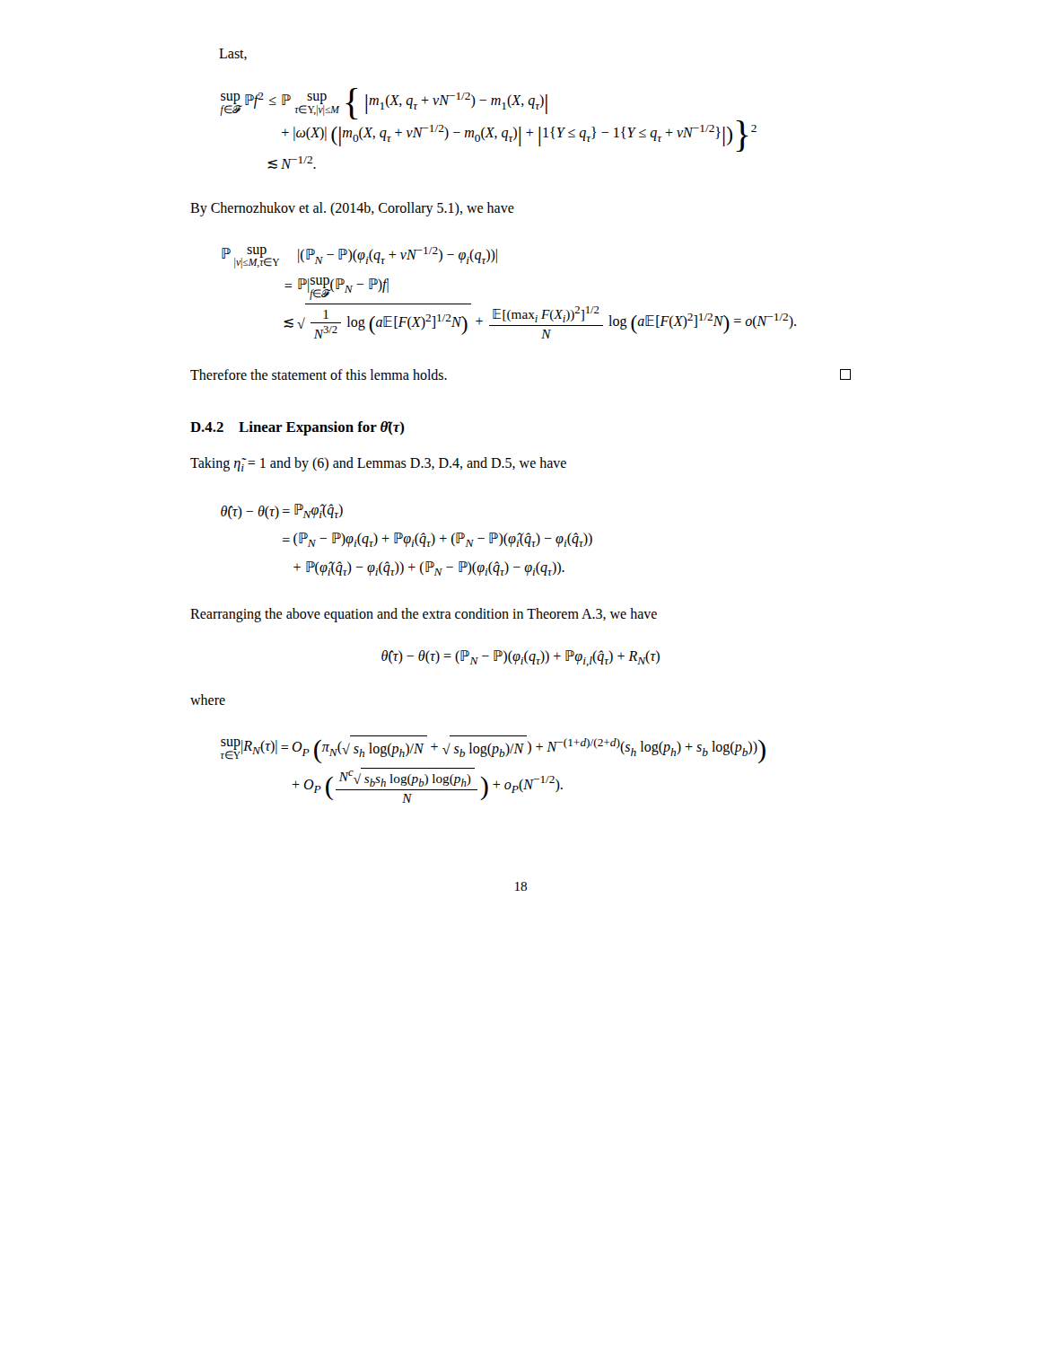Last,
| sup f ∈𝓕 ℙ f 2 | ≤ | ℙ sup τ ∈Υ,/ v /≤ M { / m 1 ( X , q τ + v N −1/2 ) − m 1 ( X , q τ ) / |
| | | + / ω ( X )/ ( / m 0 ( X , q τ + v N −1/2 ) − m 0 ( X , q τ ) / + / 1{ Y ≤ q τ } − 1{ Y ≤ q τ + v N −1/2 } / ) } 2 |
| | ≲ | N −1/2 . |
By Chernozhukov et al. (2014b, Corollary 5.1), we have
| ℙ sup / v /≤ M , τ ∈Υ | | /(ℙ N − ℙ)( φ i ( q τ + v N −1/2 ) − φ i ( q τ ))/ |
| | = | ℙ/ sup f ∈𝓕 (ℙ N − ℙ) f / |
| | ≲ | √ 1 N 3/2 log ( a 𝔼[ F ( X ) 2 ] 1/2 N ) + 𝔼[(max i F ( X i )) 2 ] 1/2 N log ( a 𝔼[ F ( X ) 2 ] 1/2 N ) = o ( N −1/2 ). |
Therefore the statement of this lemma holds.
D.4.2 Linear Expansion for θ̂(τ)
Taking η̃i = 1 and by (6) and Lemmas D.3, D.4, and D.5, we have
| θ̂ ( τ ) − θ ( τ ) | = | ℙ N φ̂ i ( q̂ τ ) |
| | = | (ℙ N − ℙ) φ i ( q τ ) + ℙ φ i ( q̂ τ ) + (ℙ N − ℙ)( φ̂ i ( q̂ τ ) − φ i ( q̂ τ )) |
| | | + ℙ( φ̂ i ( q̂ τ ) − φ i ( q̂ τ )) + (ℙ N − ℙ)( φ i ( q̂ τ ) − φ i ( q τ )). |
Rearranging the above equation and the extra condition in Theorem A.3, we have
θ̂(τ) − θ(τ) = (ℙN − ℙ)(φi(qτ)) + ℙφi,l(q̂τ) + RN(τ)
where
| sup τ ∈Υ / R N ( τ )/ | = | O P ( π N ( √ s h log( p h )/ N + √ s b log( p b )/ N ) + N −(1+ d )/(2+ d ) ( s h log( p h ) + s b log( p b )) ) |
| | | + O P ( N c √ s b s h log( p b ) log( p h ) N ) + o P ( N −1/2 ). |
18